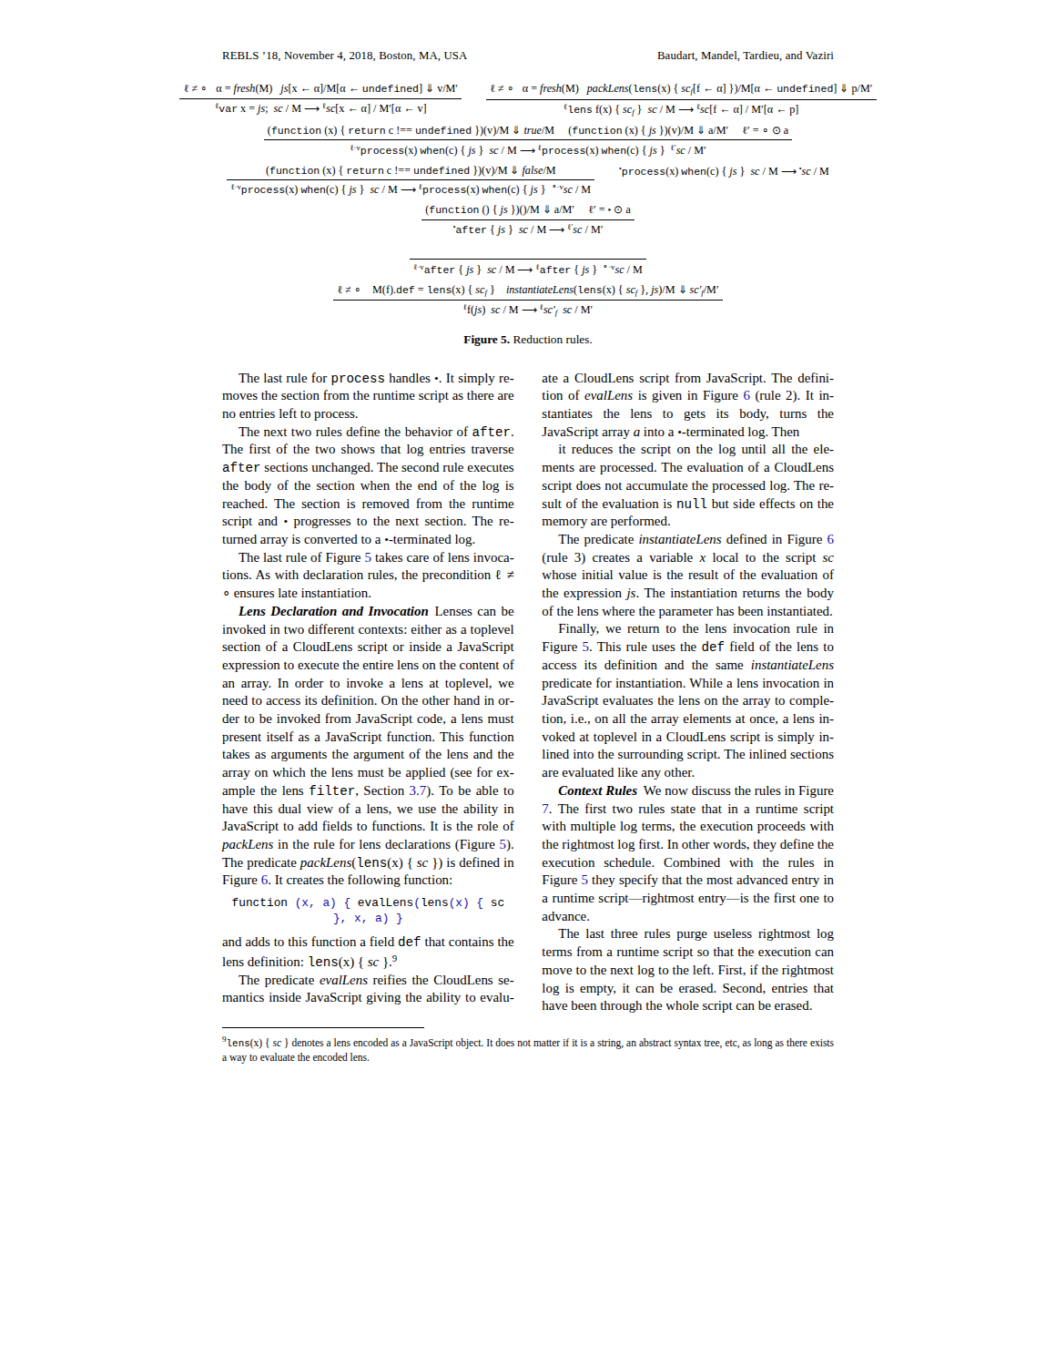REBLS ’18, November 4, 2018, Boston, MA, USA
Baudart, Mandel, Tardieu, and Vaziri
ℓ ≠ ∘ α = fresh(M) js[x ← α]/M[α ← undefined] ⇓ v/M′
ℓvar x = js; sc / M ⟶ ℓsc[x ← α] / M′[α ← v]
ℓ ≠ ∘ α = fresh(M) packLens(lens(x) { scf[f ← α] })/M[α ← undefined] ⇓ p/M′
ℓlens f(x) { scf } sc / M ⟶ ℓsc[f ← α] / M′[α ← p]
(function (x) { return c !== undefined })(v)/M ⇓ true/M (function (x) { js })(v)/M ⇓ a/M′ ℓ′ = ∘ ⊙ a
ℓ·vprocess(x) when(c) { js } sc / M ⟶ ℓprocess(x) when(c) { js } ℓ′sc / M′
(function (x) { return c !== undefined })(v)/M ⇓ false/M
ℓ·vprocess(x) when(c) { js } sc / M ⟶ ℓprocess(x) when(c) { js } ∘·vsc / M
•process(x) when(c) { js } sc / M ⟶ •sc / M
(function () { js })()/M ⇓ a/M′ ℓ′ = • ⊙ a
•after { js } sc / M ⟶ ℓ′sc / M′
ℓ·vafter { js } sc / M ⟶ ℓafter { js } ∘·vsc / M
ℓ ≠ ∘ M(f).def = lens(x) { scf } instantiateLens(lens(x) { scf }, js)/M ⇓ sc′f/M′
ℓf(js) sc / M ⟶ ℓsc′f sc / M′
Figure 5. Reduction rules.
The last rule for process handles •. It simply removes the section from the runtime script as there are no entries left to process.
The next two rules define the behavior of after. The first of the two shows that log entries traverse after sections unchanged. The second rule executes the body of the section when the end of the log is reached. The section is removed from the runtime script and • progresses to the next section. The returned array is converted to a •-terminated log.
The last rule of Figure 5 takes care of lens invocations. As with declaration rules, the precondition ℓ ≠ ∘ ensures late instantiation.
Lens Declaration and Invocation Lenses can be invoked in two different contexts: either as a toplevel section of a CloudLens script or inside a JavaScript expression to execute the entire lens on the content of an array. In order to invoke a lens at toplevel, we need to access its definition. On the other hand in order to be invoked from JavaScript code, a lens must present itself as a JavaScript function. This function takes as arguments the argument of the lens and the array on which the lens must be applied (see for example the lens filter, Section 3.7). To be able to have this dual view of a lens, we use the ability in JavaScript to add fields to functions. It is the role of packLens in the rule for lens declarations (Figure 5). The predicate packLens(lens(x) { sc }) is defined in Figure 6. It creates the following function:
function (x, a) { evalLens(lens(x) { sc }, x, a) }
and adds to this function a field def that contains the lens definition: lens(x) { sc }.9
The predicate evalLens reifies the CloudLens semantics inside JavaScript giving the ability to evaluate a CloudLens script from JavaScript. The definition of evalLens is given in Figure 6 (rule 2). It instantiates the lens to gets its body, turns the JavaScript array a into a •-terminated log. Then
it reduces the script on the log until all the elements are processed. The evaluation of a CloudLens script does not accumulate the processed log. The result of the evaluation is null but side effects on the memory are performed.
The predicate instantiateLens defined in Figure 6 (rule 3) creates a variable x local to the script sc whose initial value is the result of the evaluation of the expression js. The instantiation returns the body of the lens where the parameter has been instantiated.
Finally, we return to the lens invocation rule in Figure 5. This rule uses the def field of the lens to access its definition and the same instantiateLens predicate for instantiation. While a lens invocation in JavaScript evaluates the lens on the array to completion, i.e., on all the array elements at once, a lens invoked at toplevel in a CloudLens script is simply inlined into the surrounding script. The inlined sections are evaluated like any other.
Context Rules We now discuss the rules in Figure 7. The first two rules state that in a runtime script with multiple log terms, the execution proceeds with the rightmost log first. In other words, they define the execution schedule. Combined with the rules in Figure 5 they specify that the most advanced entry in a runtime script—rightmost entry—is the first one to advance.
The last three rules purge useless rightmost log terms from a runtime script so that the execution can move to the next log to the left. First, if the rightmost log is empty, it can be erased. Second, entries that have been through the whole script can be erased.
9lens(x) { sc } denotes a lens encoded as a JavaScript object. It does not matter if it is a string, an abstract syntax tree, etc, as long as there exists a way to evaluate the encoded lens.